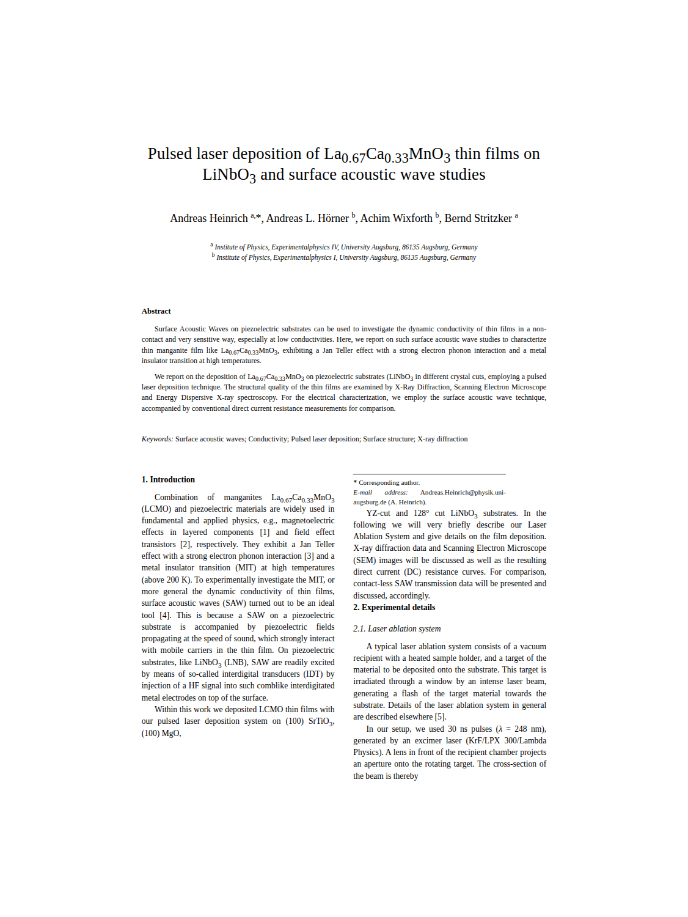Pulsed laser deposition of La0.67Ca0.33MnO3 thin films on LiNbO3 and surface acoustic wave studies
Andreas Heinrich a,*, Andreas L. Hörner b, Achim Wixforth b, Bernd Stritzker a
a Institute of Physics, Experimentalphysics IV, University Augsburg, 86135 Augsburg, Germany
b Institute of Physics, Experimentalphysics I, University Augsburg, 86135 Augsburg, Germany
Abstract
Surface Acoustic Waves on piezoelectric substrates can be used to investigate the dynamic conductivity of thin films in a non-contact and very sensitive way, especially at low conductivities. Here, we report on such surface acoustic wave studies to characterize thin manganite film like La0.67Ca0.33MnO3, exhibiting a Jan Teller effect with a strong electron phonon interaction and a metal insulator transition at high temperatures.
We report on the deposition of La0.67Ca0.33MnO3 on piezoelectric substrates (LiNbO3 in different crystal cuts, employing a pulsed laser deposition technique. The structural quality of the thin films are examined by X-Ray Diffraction, Scanning Electron Microscope and Energy Dispersive X-ray spectroscopy. For the electrical characterization, we employ the surface acoustic wave technique, accompanied by conventional direct current resistance measurements for comparison.
Keywords: Surface acoustic waves; Conductivity; Pulsed laser deposition; Surface structure; X-ray diffraction
1. Introduction
Combination of manganites La0.67Ca0.33MnO3 (LCMO) and piezoelectric materials are widely used in fundamental and applied physics, e.g., magnetoelectric effects in layered components [1] and field effect transistors [2], respectively. They exhibit a Jan Teller effect with a strong electron phonon interaction [3] and a metal insulator transition (MIT) at high temperatures (above 200 K). To experimentally investigate the MIT, or more general the dynamic conductivity of thin films, surface acoustic waves (SAW) turned out to be an ideal tool [4]. This is because a SAW on a piezoelectric substrate is accompanied by piezoelectric fields propagating at the speed of sound, which strongly interact with mobile carriers in the thin film. On piezoelectric substrates, like LiNbO3 (LNB), SAW are readily excited by means of so-called interdigital transducers (IDT) by injection of a HF signal into such comblike interdigitated metal electrodes on top of the surface.
Within this work we deposited LCMO thin films with our pulsed laser deposition system on (100) SrTiO3, (100) MgO,
* Corresponding author.
E-mail address: Andreas.Heinrich@physik.uni-augsburg.de (A. Heinrich).
YZ-cut and 128° cut LiNbO3 substrates. In the following we will very briefly describe our Laser Ablation System and give details on the film deposition. X-ray diffraction data and Scanning Electron Microscope (SEM) images will be discussed as well as the resulting direct current (DC) resistance curves. For comparison, contact-less SAW transmission data will be presented and discussed, accordingly.
2. Experimental details
2.1. Laser ablation system
A typical laser ablation system consists of a vacuum recipient with a heated sample holder, and a target of the material to be deposited onto the substrate. This target is irradiated through a window by an intense laser beam, generating a flash of the target material towards the substrate. Details of the laser ablation system in general are described elsewhere [5].
In our setup, we used 30 ns pulses (λ = 248 nm), generated by an excimer laser (KrF/LPX 300/Lambda Physics). A lens in front of the recipient chamber projects an aperture onto the rotating target. The cross-section of the beam is thereby